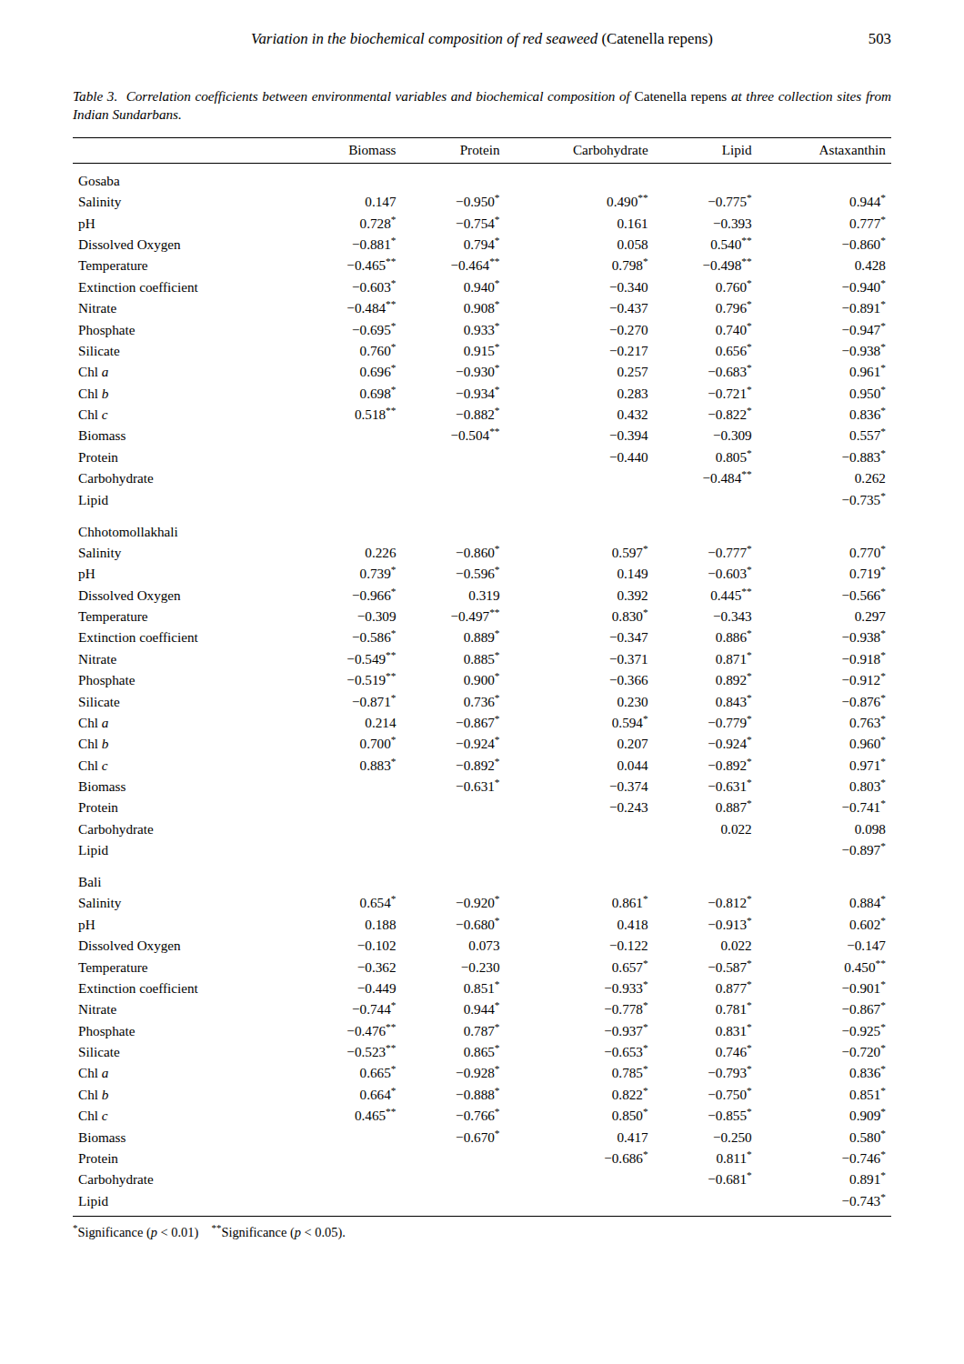Variation in the biochemical composition of red seaweed (Catenella repens) 503
Table 3. Correlation coefficients between environmental variables and biochemical composition of Catenella repens at three collection sites from Indian Sundarbans.
| | Biomass | Protein | Carbohydrate | Lipid | Astaxanthin |
| --- | --- | --- | --- | --- | --- |
| Gosaba |
| Salinity | 0.147 | −0.950 * | 0.490 ** | −0.775 * | 0.944 * |
| pH | 0.728 * | −0.754 * | 0.161 | −0.393 | 0.777 * |
| Dissolved Oxygen | −0.881 * | 0.794 * | 0.058 | 0.540 ** | −0.860 * |
| Temperature | −0.465 ** | −0.464 ** | 0.798 * | −0.498 ** | 0.428 |
| Extinction coefficient | −0.603 * | 0.940 * | −0.340 | 0.760 * | −0.940 * |
| Nitrate | −0.484 ** | 0.908 * | −0.437 | 0.796 * | −0.891 * |
| Phosphate | −0.695 * | 0.933 * | −0.270 | 0.740 * | −0.947 * |
| Silicate | 0.760 * | 0.915 * | −0.217 | 0.656 * | −0.938 * |
| Chl a | 0.696 * | −0.930 * | 0.257 | −0.683 * | 0.961 * |
| Chl b | 0.698 * | −0.934 * | 0.283 | −0.721 * | 0.950 * |
| Chl c | 0.518 ** | −0.882 * | 0.432 | −0.822 * | 0.836 * |
| Biomass | | −0.504 ** | −0.394 | −0.309 | 0.557 * |
| Protein | | | −0.440 | 0.805 * | −0.883 * |
| Carbohydrate | | | | −0.484 ** | 0.262 |
| Lipid | | | | | −0.735 * |
| Chhotomollakhali |
| Salinity | 0.226 | −0.860 * | 0.597 * | −0.777 * | 0.770 * |
| pH | 0.739 * | −0.596 * | 0.149 | −0.603 * | 0.719 * |
| Dissolved Oxygen | −0.966 * | 0.319 | 0.392 | 0.445 ** | −0.566 * |
| Temperature | −0.309 | −0.497 ** | 0.830 * | −0.343 | 0.297 |
| Extinction coefficient | −0.586 * | 0.889 * | −0.347 | 0.886 * | −0.938 * |
| Nitrate | −0.549 ** | 0.885 * | −0.371 | 0.871 * | −0.918 * |
| Phosphate | −0.519 ** | 0.900 * | −0.366 | 0.892 * | −0.912 * |
| Silicate | −0.871 * | 0.736 * | 0.230 | 0.843 * | −0.876 * |
| Chl a | 0.214 | −0.867 * | 0.594 * | −0.779 * | 0.763 * |
| Chl b | 0.700 * | −0.924 * | 0.207 | −0.924 * | 0.960 * |
| Chl c | 0.883 * | −0.892 * | 0.044 | −0.892 * | 0.971 * |
| Biomass | | −0.631 * | −0.374 | −0.631 * | 0.803 * |
| Protein | | | −0.243 | 0.887 * | −0.741 * |
| Carbohydrate | | | | 0.022 | 0.098 |
| Lipid | | | | | −0.897 * |
| Bali |
| Salinity | 0.654 * | −0.920 * | 0.861 * | −0.812 * | 0.884 * |
| pH | 0.188 | −0.680 * | 0.418 | −0.913 * | 0.602 * |
| Dissolved Oxygen | −0.102 | 0.073 | −0.122 | 0.022 | −0.147 |
| Temperature | −0.362 | −0.230 | 0.657 * | −0.587 * | 0.450 ** |
| Extinction coefficient | −0.449 | 0.851 * | −0.933 * | 0.877 * | −0.901 * |
| Nitrate | −0.744 * | 0.944 * | −0.778 * | 0.781 * | −0.867 * |
| Phosphate | −0.476 ** | 0.787 * | −0.937 * | 0.831 * | −0.925 * |
| Silicate | −0.523 ** | 0.865 * | −0.653 * | 0.746 * | −0.720 * |
| Chl a | 0.665 * | −0.928 * | 0.785 * | −0.793 * | 0.836 * |
| Chl b | 0.664 * | −0.888 * | 0.822 * | −0.750 * | 0.851 * |
| Chl c | 0.465 ** | −0.766 * | 0.850 * | −0.855 * | 0.909 * |
| Biomass | | −0.670 * | 0.417 | −0.250 | 0.580 * |
| Protein | | | −0.686 * | 0.811 * | −0.746 * |
| Carbohydrate | | | | −0.681 * | 0.891 * |
| Lipid | | | | | −0.743 * |
*Significance (p < 0.01) **Significance (p < 0.05).